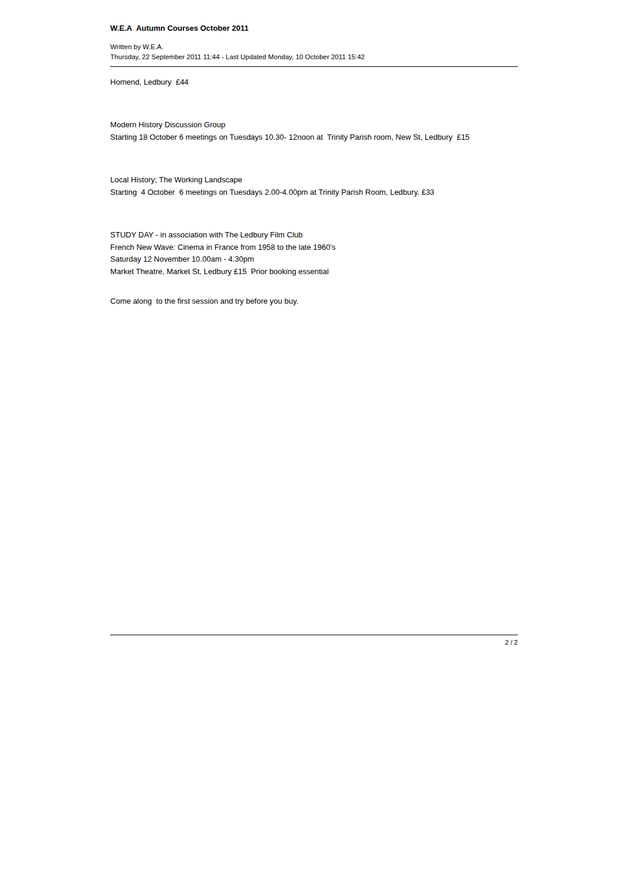W.E.A Autumn Courses October 2011
Written by W.E.A.
Thursday, 22 September 2011 11:44 - Last Updated Monday, 10 October 2011 15:42
Homend, Ledbury £44
Modern History Discussion Group
Starting 18 October 6 meetings on Tuesdays 10.30- 12noon at Trinity Parish room, New St, Ledbury £15
Local History; The Working Landscape
Starting 4 October 6 meetings on Tuesdays 2.00-4.00pm at Trinity Parish Room, Ledbury. £33
STUDY DAY - in association with The Ledbury Film Club
French New Wave: Cinema in France from 1958 to the late 1960's
Saturday 12 November 10.00am - 4.30pm
Market Theatre, Market St, Ledbury £15 Prior booking essential
Come along to the first session and try before you buy.
2 / 2